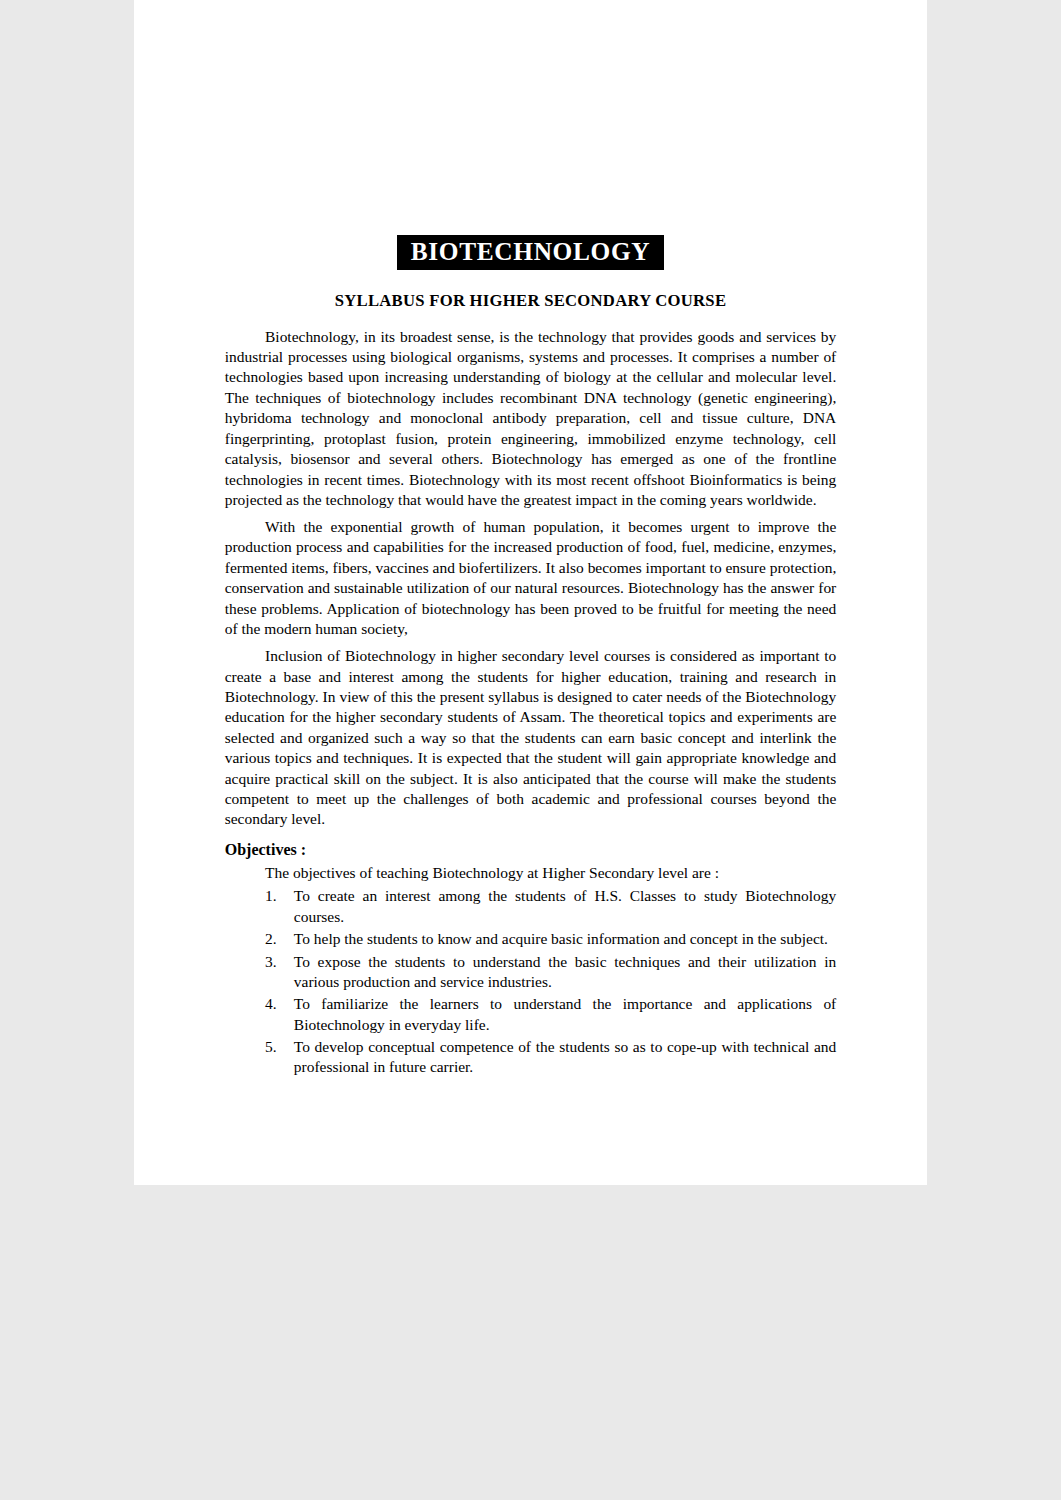BIOTECHNOLOGY
SYLLABUS FOR HIGHER SECONDARY COURSE
Biotechnology, in its broadest sense, is the technology that provides goods and services by industrial processes using biological organisms, systems and processes. It comprises a number of technologies based upon increasing understanding of biology at the cellular and molecular level. The techniques of biotechnology includes recombinant DNA technology (genetic engineering), hybridoma technology and monoclonal antibody preparation, cell and tissue culture, DNA fingerprinting, protoplast fusion, protein engineering, immobilized enzyme technology, cell catalysis, biosensor and several others. Biotechnology has emerged as one of the frontline technologies in recent times. Biotechnology with its most recent offshoot Bioinformatics is being projected as the technology that would have the greatest impact in the coming years worldwide.
With the exponential growth of human population, it becomes urgent to improve the production process and capabilities for the increased production of food, fuel, medicine, enzymes, fermented items, fibers, vaccines and biofertilizers. It also becomes important to ensure protection, conservation and sustainable utilization of our natural resources. Biotechnology has the answer for these problems. Application of biotechnology has been proved to be fruitful for meeting the need of the modern human society,
Inclusion of Biotechnology in higher secondary level courses is considered as important to create a base and interest among the students for higher education, training and research in Biotechnology. In view of this the present syllabus is designed to cater needs of the Biotechnology education for the higher secondary students of Assam. The theoretical topics and experiments are selected and organized such a way so that the students can earn basic concept and interlink the various topics and techniques. It is expected that the student will gain appropriate knowledge and acquire practical skill on the subject. It is also anticipated that the course will make the students competent to meet up the challenges of both academic and professional courses beyond the secondary level.
Objectives :
The objectives of teaching Biotechnology at Higher Secondary level are :
1. To create an interest among the students of H.S. Classes to study Biotechnology courses.
2. To help the students to know and acquire basic information and concept in the subject.
3. To expose the students to understand the basic techniques and their utilization in various production and service industries.
4. To familiarize the learners to understand the importance and applications of Biotechnology in everyday life.
5. To develop conceptual competence of the students so as to cope-up with technical and professional in future carrier.